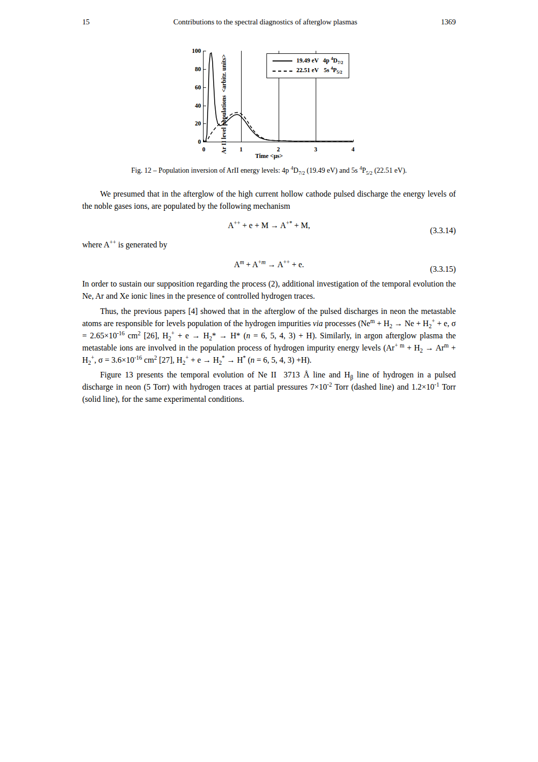15 Contributions to the spectral diagnostics of afterglow plasmas 1369
Ar II level populations <arbitr. units>
100
80
60
40
20
0
0
1
2
3
4
| | 19.49 eV | 4p 4 D 7/2 |
| | 22.51 eV | 5s 4 P 5/2 |
Time <µs>
Fig. 12 – Population inversion of ArII energy levels: 4p 4D7/2 (19.49 eV) and 5s 4P5/2 (22.51 eV).
We presumed that in the afterglow of the high current hollow cathode pulsed discharge the energy levels of the noble gases ions, are populated by the following mechanism
A++ + e + M → A+* + M, (3.3.14)
where A++ is generated by
Am + A+m → A++ + e. (3.3.15)
In order to sustain our supposition regarding the process (2), additional investigation of the temporal evolution the Ne, Ar and Xe ionic lines in the presence of controlled hydrogen traces.
Thus, the previous papers [4] showed that in the afterglow of the pulsed discharges in neon the metastable atoms are responsible for levels population of the hydrogen impurities via processes (Nem + H2 → Ne + H2+ + e, σ = 2.65×10-16 cm2 [26], H2+ + e → H2* → H* (n = 6, 5, 4, 3) + H). Similarly, in argon afterglow plasma the metastable ions are involved in the population process of hydrogen impurity energy levels (Ar+ m + H2 → Arm + H2+, σ = 3.6×10-16 cm2 [27], H2+ + e → H2* → H* (n = 6, 5, 4, 3) +H).
Figure 13 presents the temporal evolution of Ne II 3713 Å line and Hβ line of hydrogen in a pulsed discharge in neon (5 Torr) with hydrogen traces at partial pressures 7×10-2 Torr (dashed line) and 1.2×10-1 Torr (solid line), for the same experimental conditions.